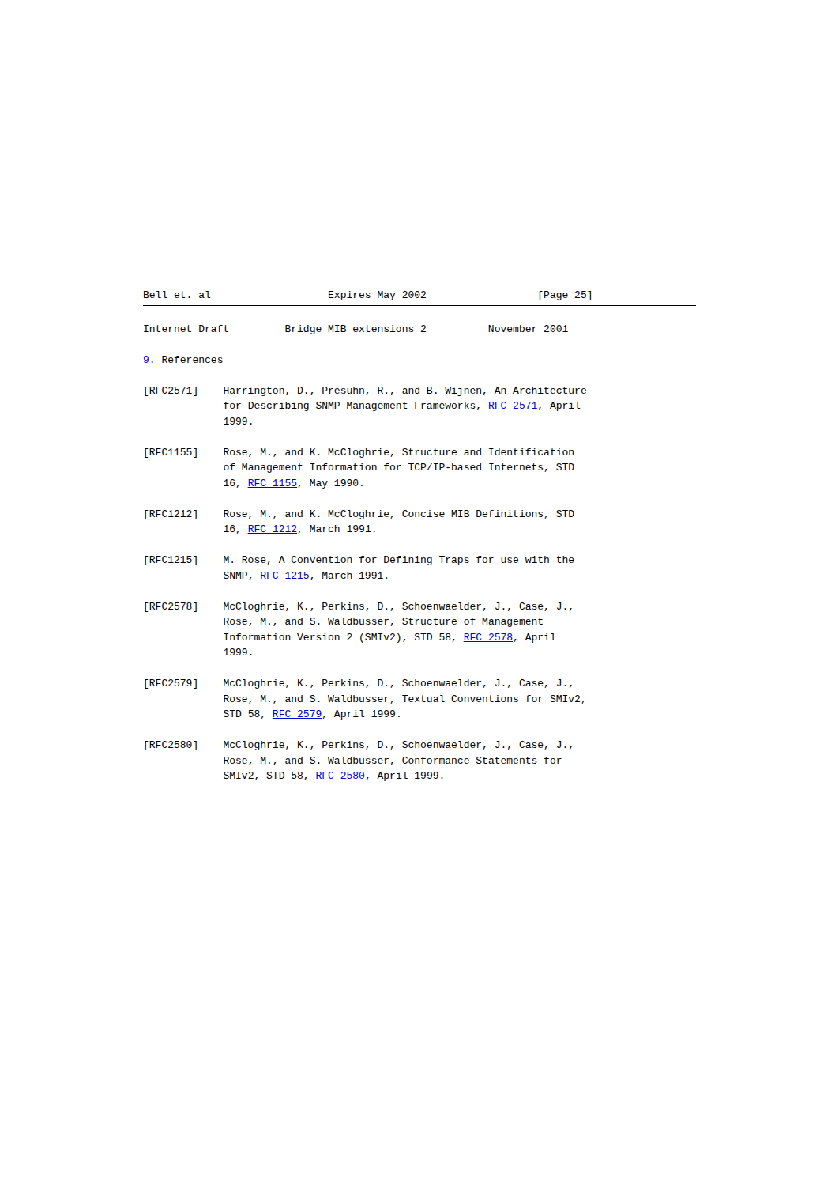Bell et. al                   Expires May 2002                  [Page 25]
Internet Draft         Bridge MIB extensions 2          November 2001
9. References
[RFC2571]    Harrington, D., Presuhn, R., and B. Wijnen, An Architecture
             for Describing SNMP Management Frameworks, RFC 2571, April
             1999.
[RFC1155]    Rose, M., and K. McCloghrie, Structure and Identification
             of Management Information for TCP/IP-based Internets, STD
             16, RFC 1155, May 1990.
[RFC1212]    Rose, M., and K. McCloghrie, Concise MIB Definitions, STD
             16, RFC 1212, March 1991.
[RFC1215]    M. Rose, A Convention for Defining Traps for use with the
             SNMP, RFC 1215, March 1991.
[RFC2578]    McCloghrie, K., Perkins, D., Schoenwaelder, J., Case, J.,
             Rose, M., and S. Waldbusser, Structure of Management
             Information Version 2 (SMIv2), STD 58, RFC 2578, April
             1999.
[RFC2579]    McCloghrie, K., Perkins, D., Schoenwaelder, J., Case, J.,
             Rose, M., and S. Waldbusser, Textual Conventions for SMIv2,
             STD 58, RFC 2579, April 1999.
[RFC2580]    McCloghrie, K., Perkins, D., Schoenwaelder, J., Case, J.,
             Rose, M., and S. Waldbusser, Conformance Statements for
             SMIv2, STD 58, RFC 2580, April 1999.